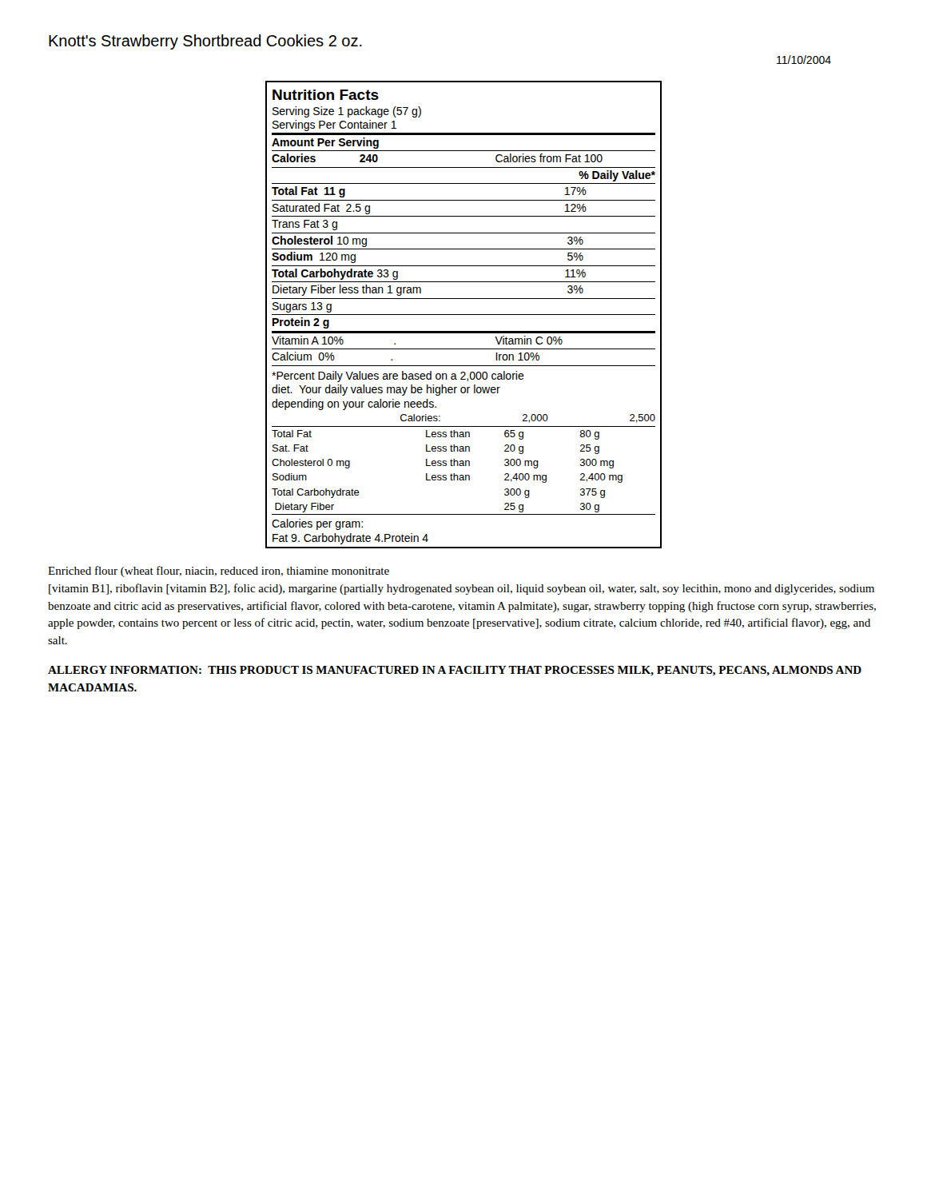Knott's Strawberry Shortbread Cookies 2 oz.
11/10/2004
Nutrition Facts
Serving Size 1 package (57 g)
Servings Per Container 1
| Amount Per Serving |
| Calories 240 | Calories from Fat 100 |
| | % Daily Value* |
| Total Fat 11 g | 17% |
| Saturated Fat 2.5 g | 12% |
| Trans Fat 3 g | |
| Cholesterol 10 mg | 3% |
| Sodium 120 mg | 5% |
| Total Carbohydrate 33 g | 11% |
| Dietary Fiber less than 1 gram | 3% |
| Sugars 13 g | |
| Protein 2 g | |
| Vitamin A 10% . | Vitamin C 0% |
| Calcium 0% . | Iron 10% |
*Percent Daily Values are based on a 2,000 calorie
diet. Your daily values may be higher or lower
depending on your calorie needs.
| | Calories: | 2,000 | 2,500 |
| Total Fat | Less than | 65 g | 80 g |
| Sat. Fat | Less than | 20 g | 25 g |
| Cholesterol 0 mg | Less than | 300 mg | 300 mg |
| Sodium | Less than | 2,400 mg | 2,400 mg |
| Total Carbohydrate | | 300 g | 375 g |
| Dietary Fiber | | 25 g | 30 g |
Calories per gram:
Fat 9. Carbohydrate 4.Protein 4
Enriched flour (wheat flour, niacin, reduced iron, thiamine mononitrate
[vitamin B1], riboflavin [vitamin B2], folic acid), margarine (partially hydrogenated soybean oil, liquid soybean oil, water, salt, soy lecithin, mono and diglycerides, sodium benzoate and citric acid as preservatives, artificial flavor, colored with beta-carotene, vitamin A palmitate), sugar, strawberry topping (high fructose corn syrup, strawberries, apple powder, contains two percent or less of citric acid, pectin, water, sodium benzoate [preservative], sodium citrate, calcium chloride, red #40, artificial flavor), egg, and salt.
ALLERGY INFORMATION: THIS PRODUCT IS MANUFACTURED IN A FACILITY THAT PROCESSES MILK, PEANUTS, PECANS, ALMONDS AND MACADAMIAS.